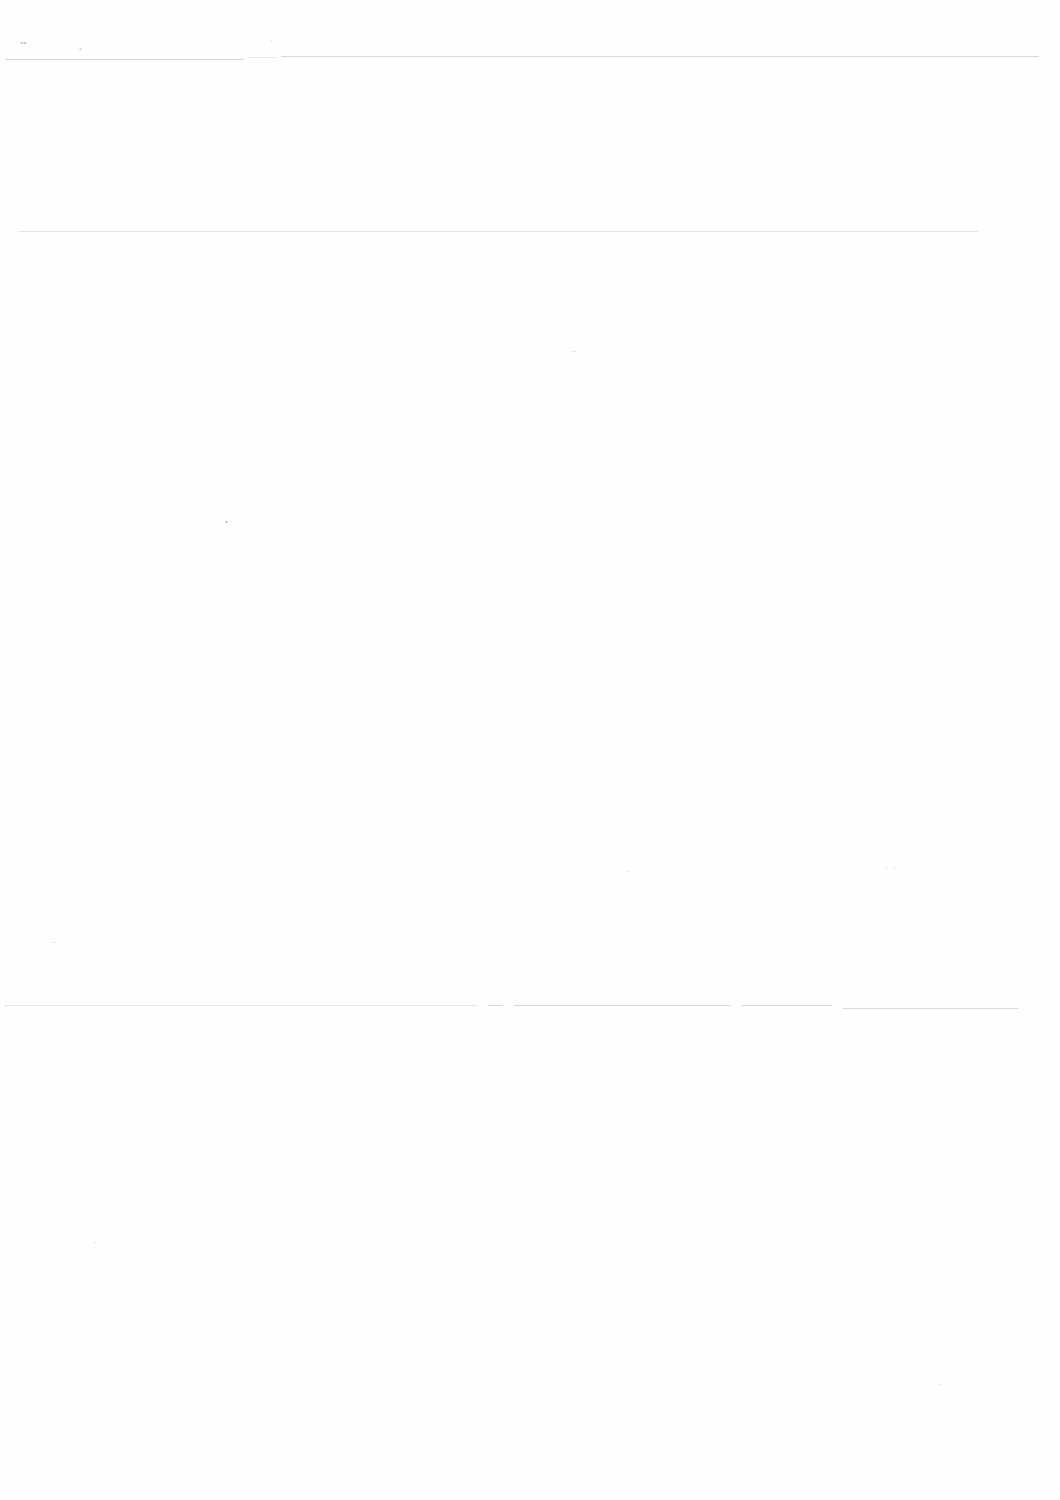•• ’ ·
·· • · · · ··
· ·